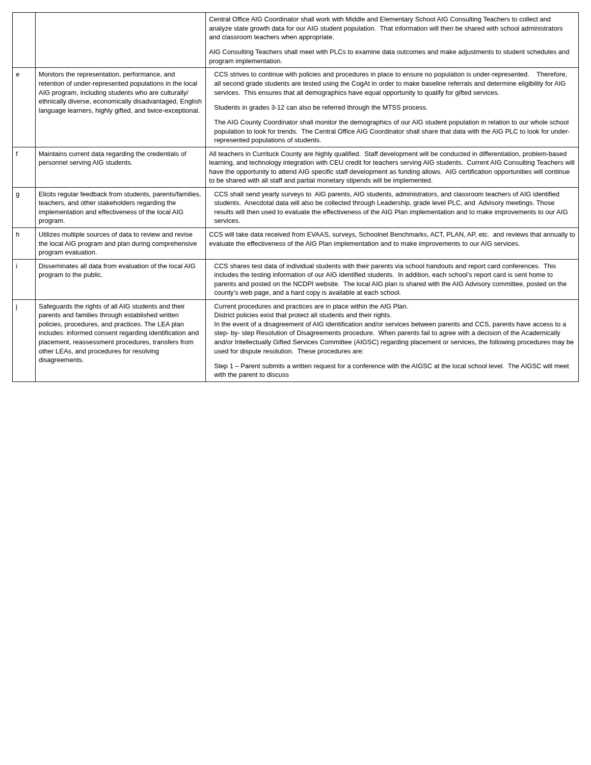| | | Central Office AIG Coordinator shall work with Middle and Elementary School AIG Consulting Teachers to collect and analyze state growth data for our AIG student population. That information will then be shared with school administrators and classroom teachers when appropriate. AIG Consulting Teachers shall meet with PLCs to examine data outcomes and make adjustments to student schedules and program implementation. |
| e | Monitors the representation, performance, and retention of under-represented populations in the local AIG program, including students who are culturally/ ethnically diverse, economically disadvantaged, English language learners, highly gifted, and twice-exceptional. | CCS strives to continue with policies and procedures in place to ensure no population is under-represented. Therefore, all second grade students are tested using the CogAt in order to make baseline referrals and determine eligibility for AIG services. This ensures that all demographics have equal opportunity to qualify for gifted services. Students in grades 3-12 can also be referred through the MTSS process. The AIG County Coordinator shall monitor the demographics of our AIG student population in relation to our whole school population to look for trends. The Central Office AIG Coordinator shall share that data with the AIG PLC to look for under-represented populations of students. |
| f | Maintains current data regarding the credentials of personnel serving AIG students. | All teachers in Currituck County are highly qualified. Staff development will be conducted in differentiation, problem-based learning, and technology integration with CEU credit for teachers serving AIG students. Current AIG Consulting Teachers will have the opportunity to attend AIG specific staff development as funding allows. AIG certification opportunities will continue to be shared with all staff and partial monetary stipends will be implemented. |
| g | Elicits regular feedback from students, parents/families, teachers, and other stakeholders regarding the implementation and effectiveness of the local AIG program. | CCS shall send yearly surveys to AIG parents, AIG students, administrators, and classroom teachers of AIG identified students. Anecdotal data will also be collected through Leadership, grade level PLC, and Advisory meetings. Those results will then used to evaluate the effectiveness of the AIG Plan implementation and to make improvements to our AIG services. |
| h | Utilizes multiple sources of data to review and revise the local AIG program and plan during comprehensive program evaluation. | CCS will take data received from EVAAS, surveys, Schoolnet Benchmarks, ACT, PLAN, AP, etc. and reviews that annually to evaluate the effectiveness of the AIG Plan implementation and to make improvements to our AIG services. |
| i | Disseminates all data from evaluation of the local AIG program to the public. | CCS shares test data of individual students with their parents via school handouts and report card conferences. This includes the testing information of our AIG identified students. In addition, each school’s report card is sent home to parents and posted on the NCDPI website. The local AIG plan is shared with the AIG Advisory committee, posted on the county’s web page, and a hard copy is available at each school. |
| j | Safeguards the rights of all AIG students and their parents and families through established written policies, procedures, and practices. The LEA plan includes: informed consent regarding identification and placement, reassessment procedures, transfers from other LEAs, and procedures for resolving disagreements. | Current procedures and practices are in place within the AIG Plan. District policies exist that protect all students and their rights. In the event of a disagreement of AIG identification and/or services between parents and CCS, parents have access to a step- by- step Resolution of Disagreements procedure. When parents fail to agree with a decision of the Academically and/or Intellectually Gifted Services Committee (AIGSC) regarding placement or services, the following procedures may be used for dispute resolution. These procedures are: Step 1 – Parent submits a written request for a conference with the AIGSC at the local school level. The AIGSC will meet with the parent to discuss |